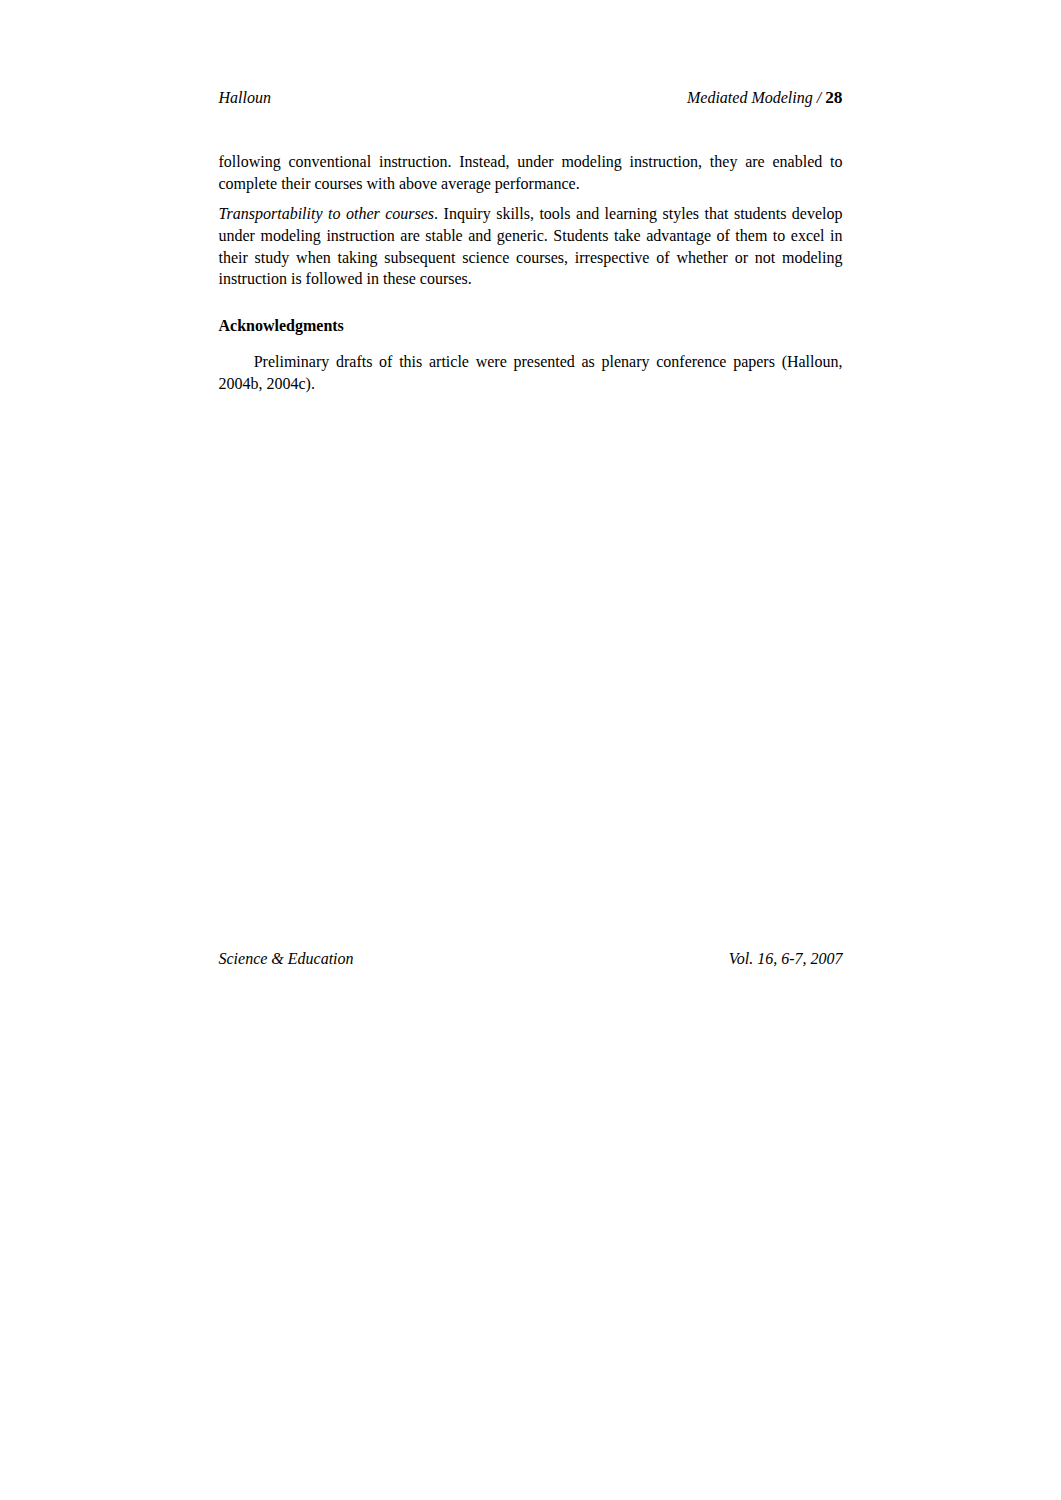Halloun
Mediated Modeling / 28
following conventional instruction. Instead, under modeling instruction, they are enabled to complete their courses with above average performance.
Transportability to other courses. Inquiry skills, tools and learning styles that students develop under modeling instruction are stable and generic. Students take advantage of them to excel in their study when taking subsequent science courses, irrespective of whether or not modeling instruction is followed in these courses.
Acknowledgments
Preliminary drafts of this article were presented as plenary conference papers (Halloun, 2004b, 2004c).
Science & Education
Vol. 16, 6-7, 2007